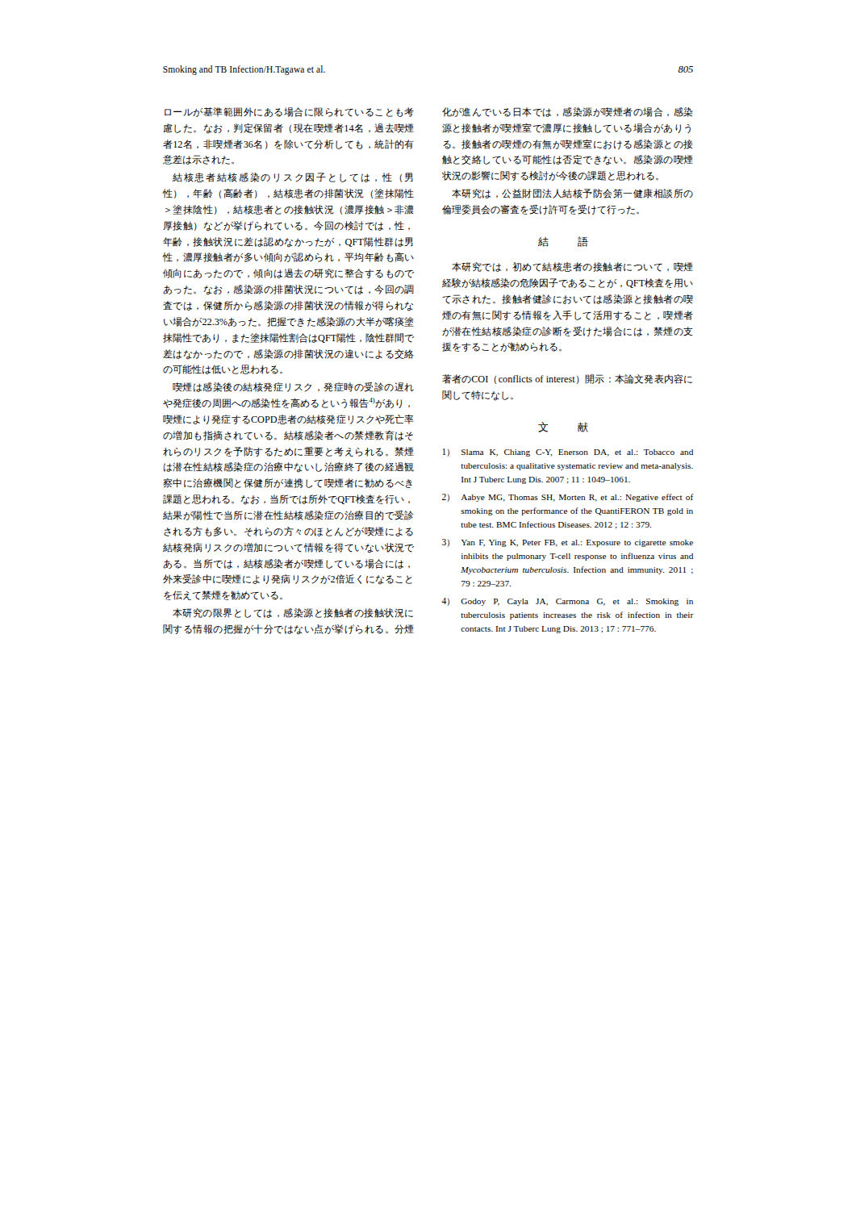Smoking and TB Infection/H.Tagawa et al.
805
ロールが基準範囲外にある場合に限られていることも考慮した。なお，判定保留者（現在喫煙者14名，過去喫煙者12名，非喫煙者36名）を除いて分析しても，統計的有意差は示された。
結核患者結核感染のリスク因子としては，性（男性），年齢（高齢者），結核患者の排菌状況（塗抹陽性＞塗抹陰性），結核患者との接触状況（濃厚接触＞非濃厚接触）などが挙げられている。今回の検討では，性，年齢，接触状況に差は認めなかったが，QFT陽性群は男性，濃厚接触者が多い傾向が認められ，平均年齢も高い傾向にあったので，傾向は過去の研究に整合するものであった。なお，感染源の排菌状況については，今回の調査では，保健所から感染源の排菌状況の情報が得られない場合が22.3%あった。把握できた感染源の大半が喀痰塗抹陽性であり，また塗抹陽性割合はQFT陽性，陰性群間で差はなかったので，感染源の排菌状況の違いによる交絡の可能性は低いと思われる。
喫煙は感染後の結核発症リスク，発症時の受診の遅れや発症後の周囲への感染性を高めるという報告4)があり，喫煙により発症するCOPD患者の結核発症リスクや死亡率の増加も指摘されている。結核感染者への禁煙教育はそれらのリスクを予防するために重要と考えられる。禁煙は潜在性結核感染症の治療中ないし治療終了後の経過観察中に治療機関と保健所が連携して喫煙者に勧めるべき課題と思われる。なお，当所では所外でQFT検査を行い，結果が陽性で当所に潜在性結核感染症の治療目的で受診される方も多い。それらの方々のほとんどが喫煙による結核発病リスクの増加について情報を得ていない状況である。当所では，結核感染者が喫煙している場合には，外来受診中に喫煙により発病リスクが2倍近くになることを伝えて禁煙を勧めている。
本研究の限界としては，感染源と接触者の接触状況に関する情報の把握が十分ではない点が挙げられる。分煙化が進んでいる日本では，感染源が喫煙者の場合，感染源と接触者が喫煙室で濃厚に接触している場合がありうる。接触者の喫煙の有無が喫煙室における感染源との接触と交絡している可能性は否定できない。感染源の喫煙状況の影響に関する検討が今後の課題と思われる。
本研究は，公益財団法人結核予防会第一健康相談所の倫理委員会の審査を受け許可を受けて行った。
結　語
本研究では，初めて結核患者の接触者について，喫煙経験が結核感染の危険因子であることが，QFT検査を用いて示された。接触者健診においては感染源と接触者の喫煙の有無に関する情報を入手して活用すること，喫煙者が潜在性結核感染症の診断を受けた場合には，禁煙の支援をすることが勧められる。
著者のCOI（conflicts of interest）開示：本論文発表内容に関して特になし。
文　献
1）Slama K, Chiang C-Y, Enerson DA, et al.: Tobacco and tuberculosis: a qualitative systematic review and meta-analysis. Int J Tuberc Lung Dis. 2007 ; 11 : 1049–1061.
2）Aabye MG, Thomas SH, Morten R, et al.: Negative effect of smoking on the performance of the QuantiFERON TB gold in tube test. BMC Infectious Diseases. 2012 ; 12 : 379.
3）Yan F, Ying K, Peter FB, et al.: Exposure to cigarette smoke inhibits the pulmonary T-cell response to influenza virus and Mycobacterium tuberculosis. Infection and immunity. 2011 ; 79 : 229–237.
4）Godoy P, Cayla JA, Carmona G, et al.: Smoking in tuberculosis patients increases the risk of infection in their contacts. Int J Tuberc Lung Dis. 2013 ; 17 : 771–776.